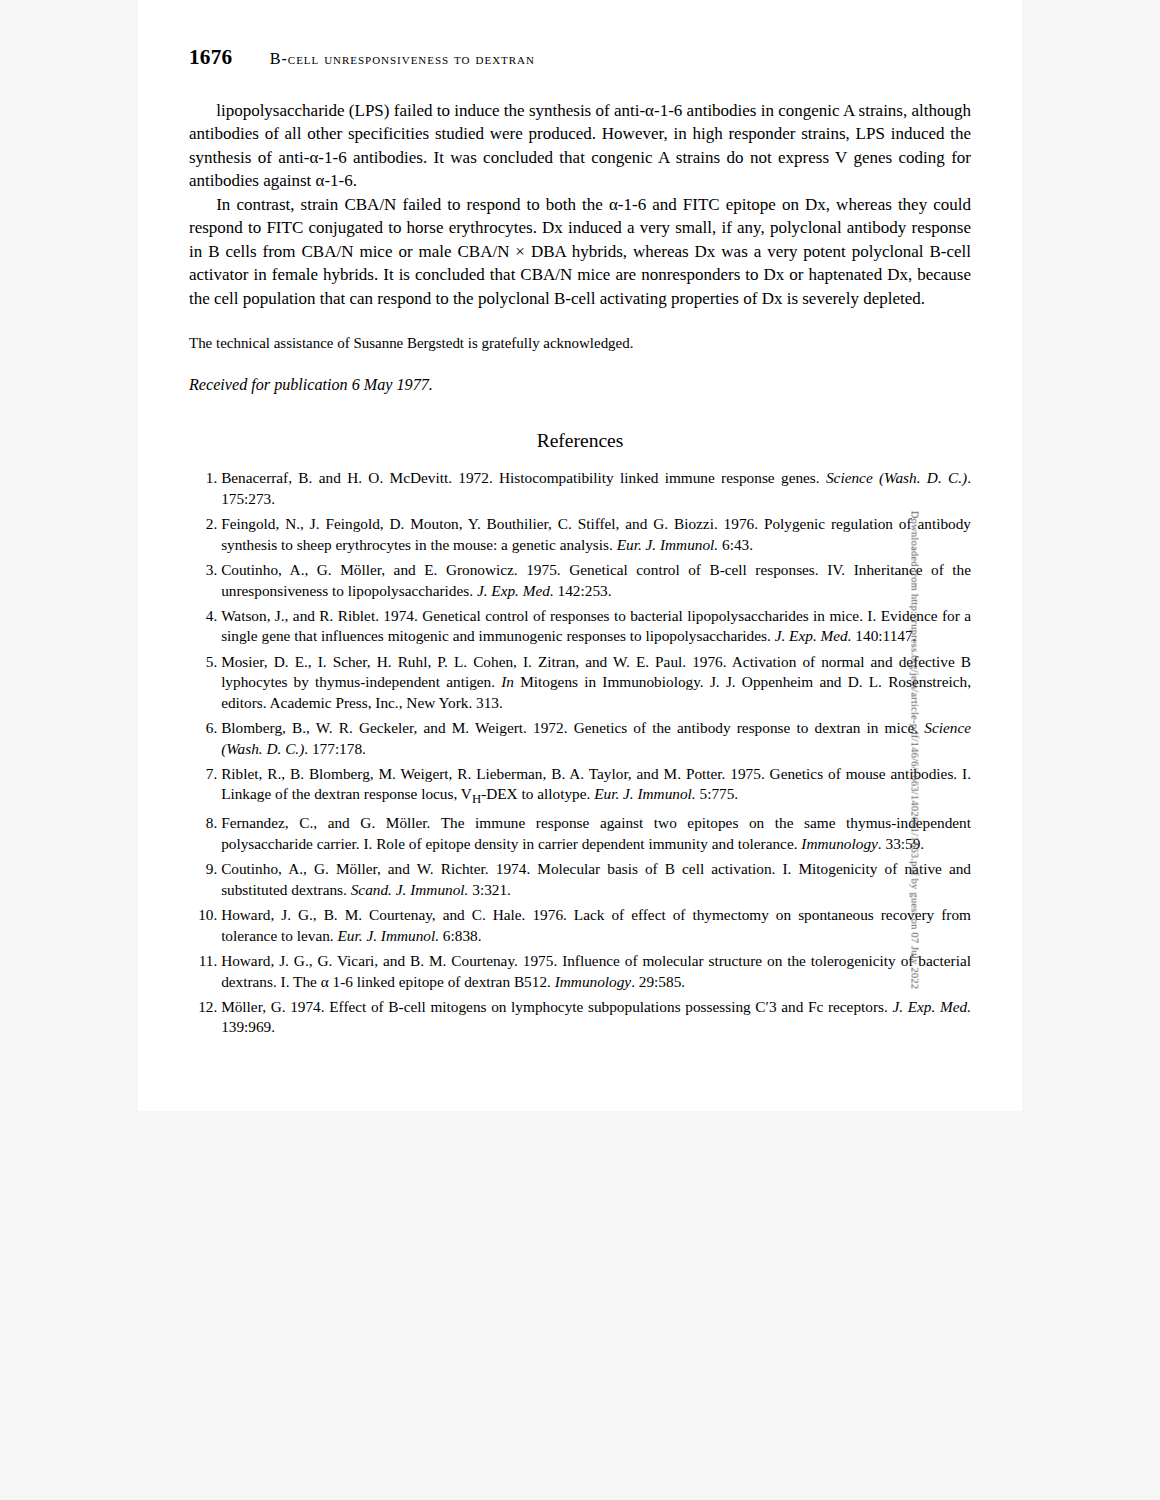Downloaded from http://rupress.org/jem/article-pdf/146/6/1663/1402661/1663.pdf by guest on 07 July 2022
1676 B-cell unresponsiveness to dextran
lipopolysaccharide (LPS) failed to induce the synthesis of anti-α-1-6 antibodies in congenic A strains, although antibodies of all other specificities studied were produced. However, in high responder strains, LPS induced the synthesis of anti-α-1-6 antibodies. It was concluded that congenic A strains do not express V genes coding for antibodies against α-1-6.
In contrast, strain CBA/N failed to respond to both the α-1-6 and FITC epitope on Dx, whereas they could respond to FITC conjugated to horse erythrocytes. Dx induced a very small, if any, polyclonal antibody response in B cells from CBA/N mice or male CBA/N × DBA hybrids, whereas Dx was a very potent polyclonal B-cell activator in female hybrids. It is concluded that CBA/N mice are nonresponders to Dx or haptenated Dx, because the cell population that can respond to the polyclonal B-cell activating properties of Dx is severely depleted.
The technical assistance of Susanne Bergstedt is gratefully acknowledged.
Received for publication 6 May 1977.
References
Benacerraf, B. and H. O. McDevitt. 1972. Histocompatibility linked immune response genes. Science (Wash. D. C.). 175:273.
Feingold, N., J. Feingold, D. Mouton, Y. Bouthilier, C. Stiffel, and G. Biozzi. 1976. Polygenic regulation of antibody synthesis to sheep erythrocytes in the mouse: a genetic analysis. Eur. J. Immunol. 6:43.
Coutinho, A., G. Möller, and E. Gronowicz. 1975. Genetical control of B-cell responses. IV. Inheritance of the unresponsiveness to lipopolysaccharides. J. Exp. Med. 142:253.
Watson, J., and R. Riblet. 1974. Genetical control of responses to bacterial lipopolysaccharides in mice. I. Evidence for a single gene that influences mitogenic and immunogenic responses to lipopolysaccharides. J. Exp. Med. 140:1147.
Mosier, D. E., I. Scher, H. Ruhl, P. L. Cohen, I. Zitran, and W. E. Paul. 1976. Activation of normal and defective B lyphocytes by thymus-independent antigen. In Mitogens in Immunobiology. J. J. Oppenheim and D. L. Rosenstreich, editors. Academic Press, Inc., New York. 313.
Blomberg, B., W. R. Geckeler, and M. Weigert. 1972. Genetics of the antibody response to dextran in mice. Science (Wash. D. C.). 177:178.
Riblet, R., B. Blomberg, M. Weigert, R. Lieberman, B. A. Taylor, and M. Potter. 1975. Genetics of mouse antibodies. I. Linkage of the dextran response locus, VH-DEX to allotype. Eur. J. Immunol. 5:775.
Fernandez, C., and G. Möller. The immune response against two epitopes on the same thymus-independent polysaccharide carrier. I. Role of epitope density in carrier dependent immunity and tolerance. Immunology. 33:59.
Coutinho, A., G. Möller, and W. Richter. 1974. Molecular basis of B cell activation. I. Mitogenicity of native and substituted dextrans. Scand. J. Immunol. 3:321.
Howard, J. G., B. M. Courtenay, and C. Hale. 1976. Lack of effect of thymectomy on spontaneous recovery from tolerance to levan. Eur. J. Immunol. 6:838.
Howard, J. G., G. Vicari, and B. M. Courtenay. 1975. Influence of molecular structure on the tolerogenicity of bacterial dextrans. I. The α 1-6 linked epitope of dextran B512. Immunology. 29:585.
Möller, G. 1974. Effect of B-cell mitogens on lymphocyte subpopulations possessing C′3 and Fc receptors. J. Exp. Med. 139:969.